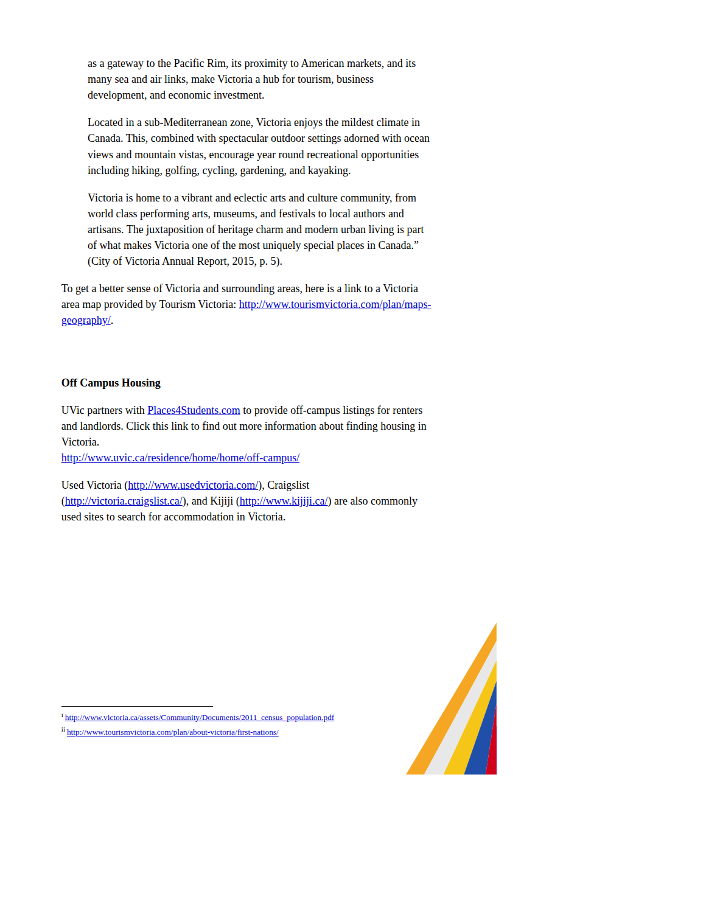as a gateway to the Pacific Rim, its proximity to American markets, and its many sea and air links, make Victoria a hub for tourism, business development, and economic investment.
Located in a sub-Mediterranean zone, Victoria enjoys the mildest climate in Canada. This, combined with spectacular outdoor settings adorned with ocean views and mountain vistas, encourage year round recreational opportunities including hiking, golfing, cycling, gardening, and kayaking.
Victoria is home to a vibrant and eclectic arts and culture community, from world class performing arts, museums, and festivals to local authors and artisans. The juxtaposition of heritage charm and modern urban living is part of what makes Victoria one of the most uniquely special places in Canada.” (City of Victoria Annual Report, 2015, p. 5).
To get a better sense of Victoria and surrounding areas, here is a link to a Victoria area map provided by Tourism Victoria: http://www.tourismvictoria.com/plan/maps-geography/.
Off Campus Housing
UVic partners with Places4Students.com to provide off-campus listings for renters and landlords. Click this link to find out more information about finding housing in Victoria.
http://www.uvic.ca/residence/home/home/off-campus/
Used Victoria (http://www.usedvictoria.com/), Craigslist (http://victoria.craigslist.ca/), and Kijiji (http://www.kijiji.ca/) are also commonly used sites to search for accommodation in Victoria.
ihttp://www.victoria.ca/assets/Community/Documents/2011_census_population.pdf
ii http://www.tourismvictoria.com/plan/about-victoria/first-nations/